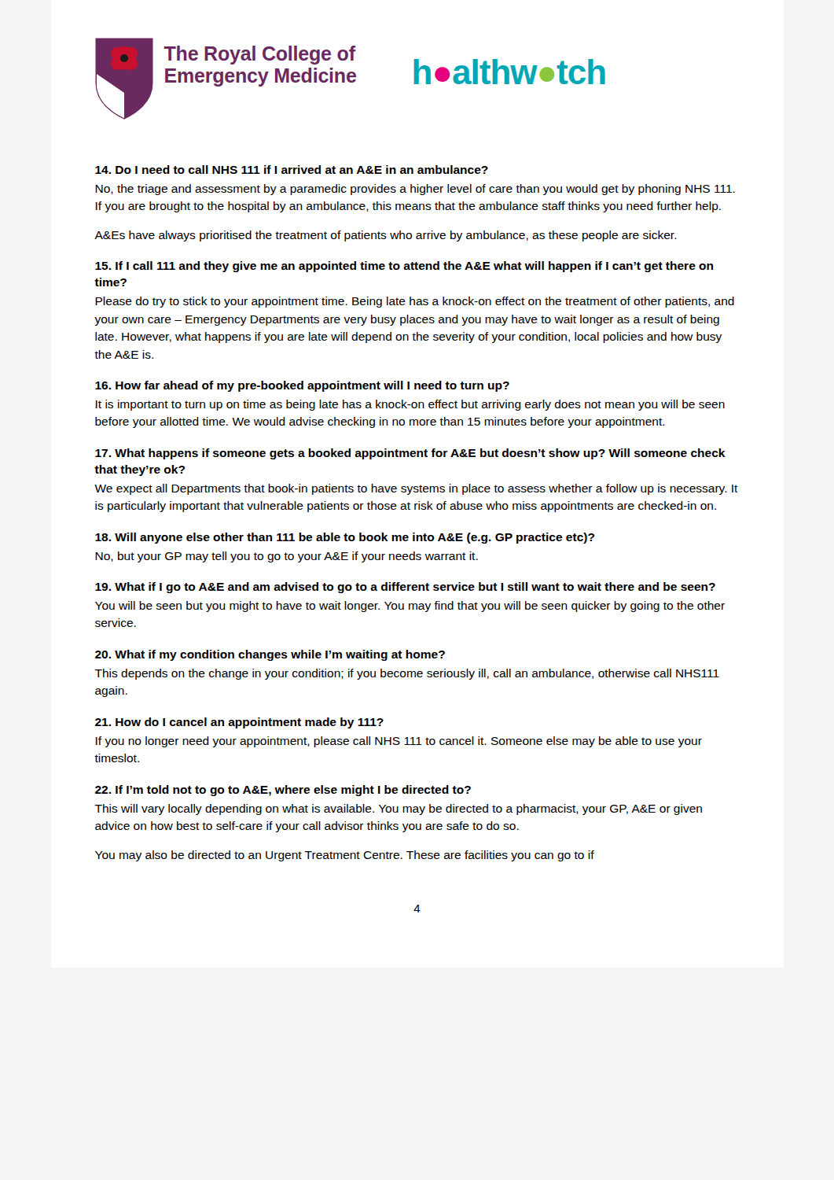The Royal College of
Emergency Medicine
h●althw●tch
14. Do I need to call NHS 111 if I arrived at an A&E in an ambulance?
No, the triage and assessment by a paramedic provides a higher level of care than you would get by phoning NHS 111. If you are brought to the hospital by an ambulance, this means that the ambulance staff thinks you need further help.
A&Es have always prioritised the treatment of patients who arrive by ambulance, as these people are sicker.
15. If I call 111 and they give me an appointed time to attend the A&E what will happen if I can’t get there on time?
Please do try to stick to your appointment time. Being late has a knock-on effect on the treatment of other patients, and your own care – Emergency Departments are very busy places and you may have to wait longer as a result of being late. However, what happens if you are late will depend on the severity of your condition, local policies and how busy the A&E is.
16. How far ahead of my pre-booked appointment will I need to turn up?
It is important to turn up on time as being late has a knock-on effect but arriving early does not mean you will be seen before your allotted time. We would advise checking in no more than 15 minutes before your appointment.
17. What happens if someone gets a booked appointment for A&E but doesn’t show up? Will someone check that they’re ok?
We expect all Departments that book-in patients to have systems in place to assess whether a follow up is necessary. It is particularly important that vulnerable patients or those at risk of abuse who miss appointments are checked-in on.
18. Will anyone else other than 111 be able to book me into A&E (e.g. GP practice etc)?
No, but your GP may tell you to go to your A&E if your needs warrant it.
19. What if I go to A&E and am advised to go to a different service but I still want to wait there and be seen?
You will be seen but you might to have to wait longer. You may find that you will be seen quicker by going to the other service.
20. What if my condition changes while I’m waiting at home?
This depends on the change in your condition; if you become seriously ill, call an ambulance, otherwise call NHS111 again.
21. How do I cancel an appointment made by 111?
If you no longer need your appointment, please call NHS 111 to cancel it. Someone else may be able to use your timeslot.
22. If I’m told not to go to A&E, where else might I be directed to?
This will vary locally depending on what is available. You may be directed to a pharmacist, your GP, A&E or given advice on how best to self-care if your call advisor thinks you are safe to do so.
You may also be directed to an Urgent Treatment Centre. These are facilities you can go to if
4